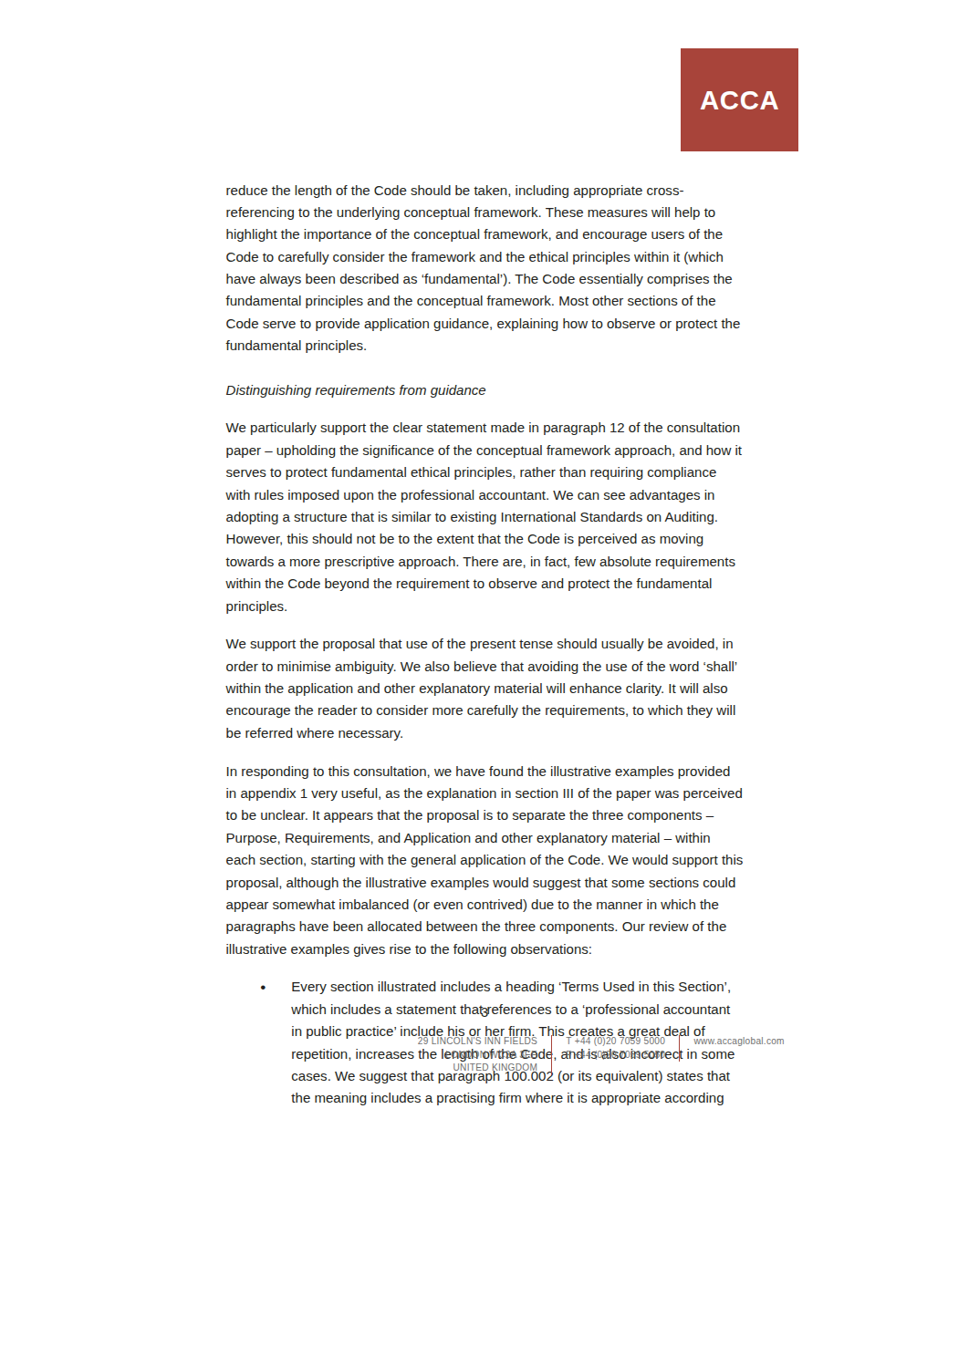ACCA
reduce the length of the Code should be taken, including appropriate cross-referencing to the underlying conceptual framework. These measures will help to highlight the importance of the conceptual framework, and encourage users of the Code to carefully consider the framework and the ethical principles within it (which have always been described as ‘fundamental’). The Code essentially comprises the fundamental principles and the conceptual framework. Most other sections of the Code serve to provide application guidance, explaining how to observe or protect the fundamental principles.
Distinguishing requirements from guidance
We particularly support the clear statement made in paragraph 12 of the consultation paper – upholding the significance of the conceptual framework approach, and how it serves to protect fundamental ethical principles, rather than requiring compliance with rules imposed upon the professional accountant. We can see advantages in adopting a structure that is similar to existing International Standards on Auditing. However, this should not be to the extent that the Code is perceived as moving towards a more prescriptive approach. There are, in fact, few absolute requirements within the Code beyond the requirement to observe and protect the fundamental principles.
We support the proposal that use of the present tense should usually be avoided, in order to minimise ambiguity. We also believe that avoiding the use of the word ‘shall’ within the application and other explanatory material will enhance clarity. It will also encourage the reader to consider more carefully the requirements, to which they will be referred where necessary.
In responding to this consultation, we have found the illustrative examples provided in appendix 1 very useful, as the explanation in section III of the paper was perceived to be unclear. It appears that the proposal is to separate the three components – Purpose, Requirements, and Application and other explanatory material – within each section, starting with the general application of the Code. We would support this proposal, although the illustrative examples would suggest that some sections could appear somewhat imbalanced (or even contrived) due to the manner in which the paragraphs have been allocated between the three components. Our review of the illustrative examples gives rise to the following observations:
Every section illustrated includes a heading ‘Terms Used in this Section’, which includes a statement that references to a ‘professional accountant in public practice’ include his or her firm. This creates a great deal of repetition, increases the length of the Code, and is also incorrect in some cases. We suggest that paragraph 100.002 (or its equivalent) states that the meaning includes a practising firm where it is appropriate according
3
29 LINCOLN'S INN FIELDS
LONDON WC2A 3EE
UNITED KINGDOM
T +44 (0)20 7059 5000
F +44 (0)20 7059 5050
www.accaglobal.com